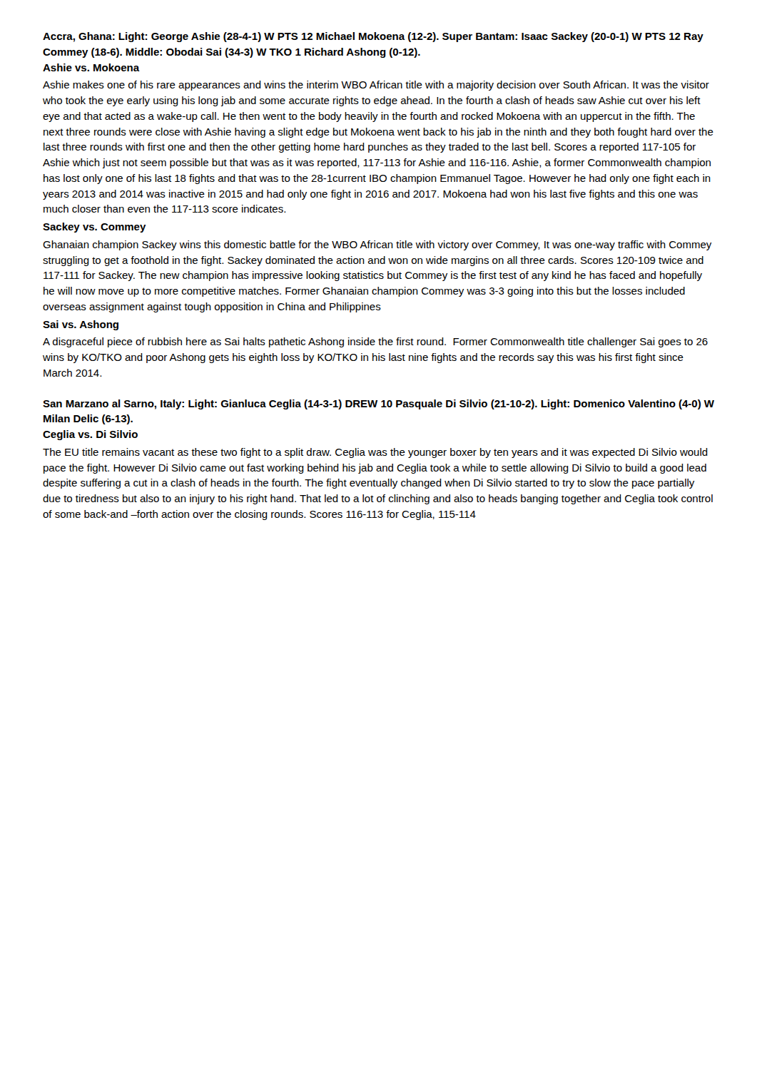Accra, Ghana: Light: George Ashie (28-4-1) W PTS 12 Michael Mokoena (12-2). Super Bantam: Isaac Sackey (20-0-1) W PTS 12 Ray Commey (18-6). Middle: Obodai Sai (34-3) W TKO 1 Richard Ashong (0-12).
Ashie vs. Mokoena
Ashie makes one of his rare appearances and wins the interim WBO African title with a majority decision over South African. It was the visitor who took the eye early using his long jab and some accurate rights to edge ahead. In the fourth a clash of heads saw Ashie cut over his left eye and that acted as a wake-up call. He then went to the body heavily in the fourth and rocked Mokoena with an uppercut in the fifth. The next three rounds were close with Ashie having a slight edge but Mokoena went back to his jab in the ninth and they both fought hard over the last three rounds with first one and then the other getting home hard punches as they traded to the last bell. Scores a reported 117-105 for Ashie which just not seem possible but that was as it was reported, 117-113 for Ashie and 116-116. Ashie, a former Commonwealth champion has lost only one of his last 18 fights and that was to the 28-1current IBO champion Emmanuel Tagoe. However he had only one fight each in years 2013 and 2014 was inactive in 2015 and had only one fight in 2016 and 2017. Mokoena had won his last five fights and this one was much closer than even the 117-113 score indicates.
Sackey vs. Commey
Ghanaian champion Sackey wins this domestic battle for the WBO African title with victory over Commey, It was one-way traffic with Commey struggling to get a foothold in the fight. Sackey dominated the action and won on wide margins on all three cards. Scores 120-109 twice and 117-111 for Sackey. The new champion has impressive looking statistics but Commey is the first test of any kind he has faced and hopefully he will now move up to more competitive matches. Former Ghanaian champion Commey was 3-3 going into this but the losses included overseas assignment against tough opposition in China and Philippines
Sai vs. Ashong
A disgraceful piece of rubbish here as Sai halts pathetic Ashong inside the first round. Former Commonwealth title challenger Sai goes to 26 wins by KO/TKO and poor Ashong gets his eighth loss by KO/TKO in his last nine fights and the records say this was his first fight since March 2014.
San Marzano al Sarno, Italy: Light: Gianluca Ceglia (14-3-1) DREW 10 Pasquale Di Silvio (21-10-2). Light: Domenico Valentino (4-0) W Milan Delic (6-13).
Ceglia vs. Di Silvio
The EU title remains vacant as these two fight to a split draw. Ceglia was the younger boxer by ten years and it was expected Di Silvio would pace the fight. However Di Silvio came out fast working behind his jab and Ceglia took a while to settle allowing Di Silvio to build a good lead despite suffering a cut in a clash of heads in the fourth. The fight eventually changed when Di Silvio started to try to slow the pace partially due to tiredness but also to an injury to his right hand. That led to a lot of clinching and also to heads banging together and Ceglia took control of some back-and –forth action over the closing rounds. Scores 116-113 for Ceglia, 115-114